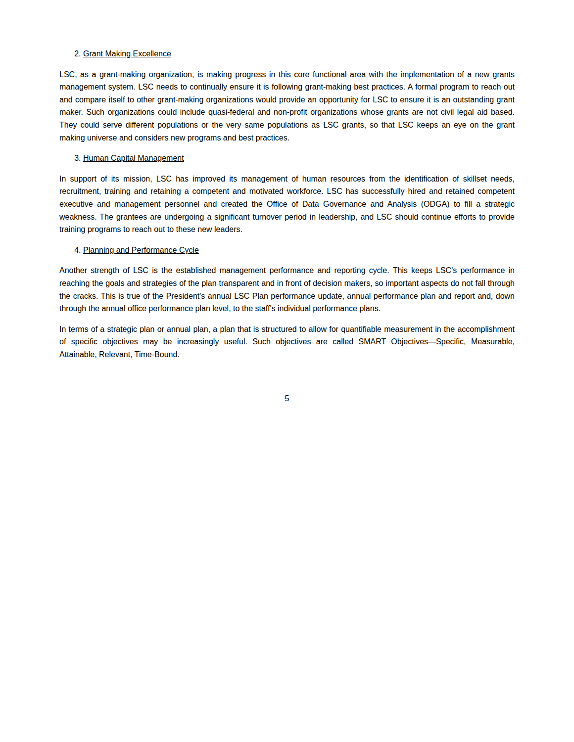Grant Making Excellence
LSC, as a grant-making organization, is making progress in this core functional area with the implementation of a new grants management system. LSC needs to continually ensure it is following grant-making best practices. A formal program to reach out and compare itself to other grant-making organizations would provide an opportunity for LSC to ensure it is an outstanding grant maker. Such organizations could include quasi-federal and non-profit organizations whose grants are not civil legal aid based. They could serve different populations or the very same populations as LSC grants, so that LSC keeps an eye on the grant making universe and considers new programs and best practices.
Human Capital Management
In support of its mission, LSC has improved its management of human resources from the identification of skillset needs, recruitment, training and retaining a competent and motivated workforce. LSC has successfully hired and retained competent executive and management personnel and created the Office of Data Governance and Analysis (ODGA) to fill a strategic weakness. The grantees are undergoing a significant turnover period in leadership, and LSC should continue efforts to provide training programs to reach out to these new leaders.
Planning and Performance Cycle
Another strength of LSC is the established management performance and reporting cycle. This keeps LSC's performance in reaching the goals and strategies of the plan transparent and in front of decision makers, so important aspects do not fall through the cracks. This is true of the President's annual LSC Plan performance update, annual performance plan and report and, down through the annual office performance plan level, to the staff's individual performance plans.
In terms of a strategic plan or annual plan, a plan that is structured to allow for quantifiable measurement in the accomplishment of specific objectives may be increasingly useful. Such objectives are called SMART Objectives—Specific, Measurable, Attainable, Relevant, Time-Bound.
5